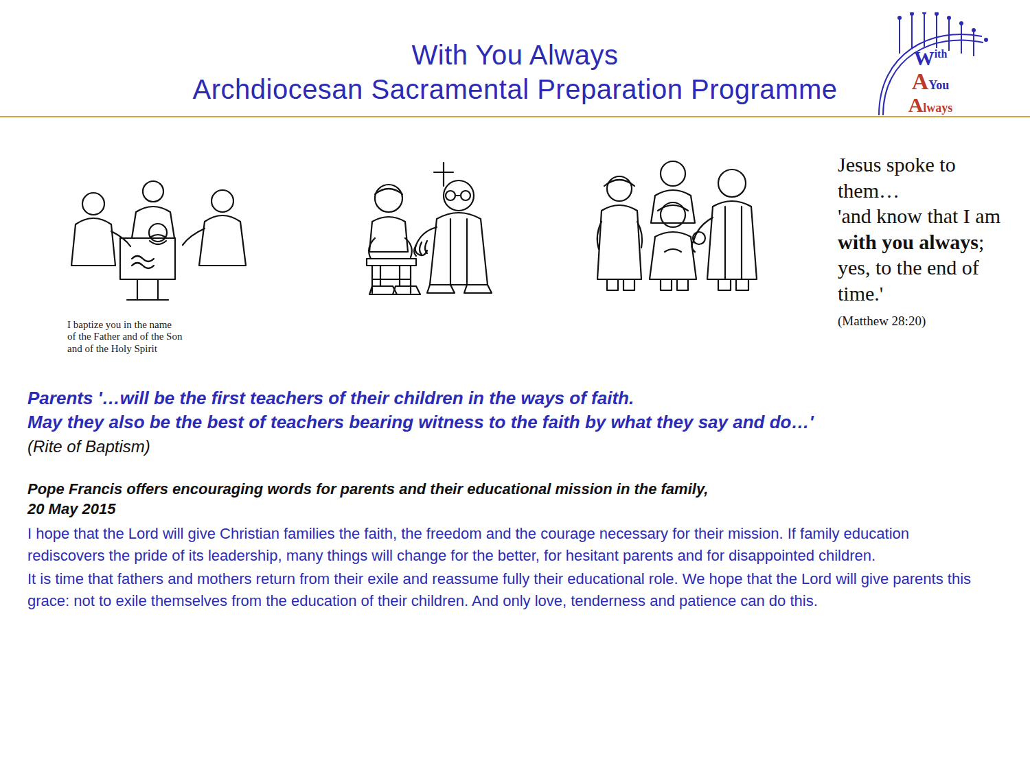With You Always Archdiocesan Sacramental Preparation Programme
With AYou Always
I baptize you in the name
of the Father and of the Son
and of the Holy Spirit
Jesus spoke to them…
'and know that I am with you always; yes, to the end of time.' (Matthew 28:20)
Parents '…will be the first teachers of their children in the ways of faith.
May they also be the best of teachers bearing witness to the faith by what they say and do…'
(Rite of Baptism)
Pope Francis offers encouraging words for parents and their educational mission in the family,
20 May 2015
I hope that the Lord will give Christian families the faith, the freedom and the courage necessary for their mission. If family education rediscovers the pride of its leadership, many things will change for the better, for hesitant parents and for disappointed children.
It is time that fathers and mothers return from their exile and reassume fully their educational role. We hope that the Lord will give parents this grace: not to exile themselves from the education of their children. And only love, tenderness and patience can do this.